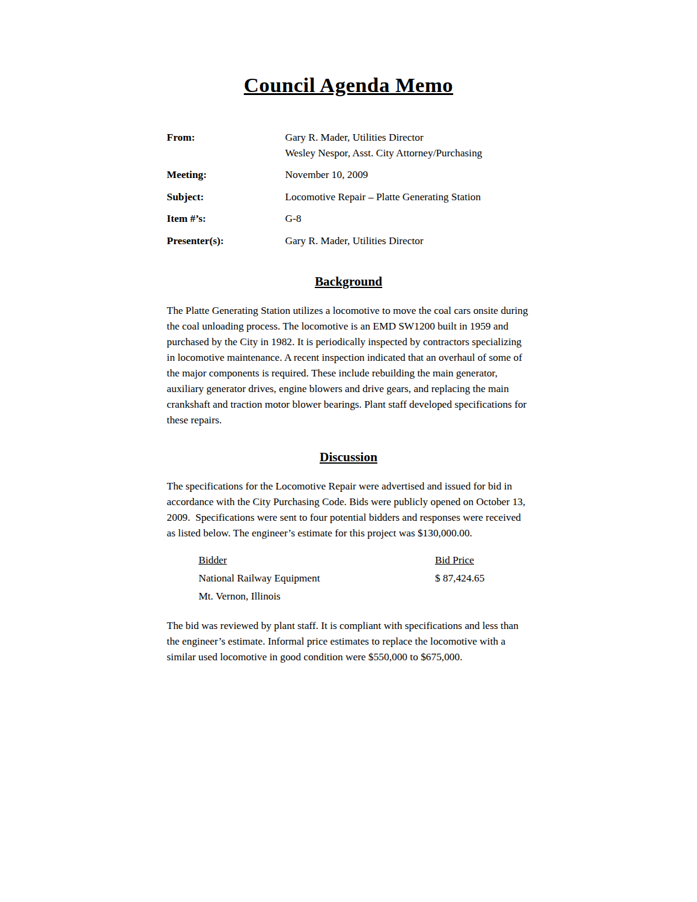Council Agenda Memo
| From: | Gary R. Mader, Utilities Director Wesley Nespor, Asst. City Attorney/Purchasing |
| Meeting: | November 10, 2009 |
| Subject: | Locomotive Repair – Platte Generating Station |
| Item #’s: | G-8 |
| Presenter(s): | Gary R. Mader, Utilities Director |
Background
The Platte Generating Station utilizes a locomotive to move the coal cars onsite during the coal unloading process. The locomotive is an EMD SW1200 built in 1959 and purchased by the City in 1982. It is periodically inspected by contractors specializing in locomotive maintenance. A recent inspection indicated that an overhaul of some of the major components is required. These include rebuilding the main generator, auxiliary generator drives, engine blowers and drive gears, and replacing the main crankshaft and traction motor blower bearings. Plant staff developed specifications for these repairs.
Discussion
The specifications for the Locomotive Repair were advertised and issued for bid in accordance with the City Purchasing Code. Bids were publicly opened on October 13, 2009. Specifications were sent to four potential bidders and responses were received as listed below. The engineer’s estimate for this project was $130,000.00.
| Bidder | Bid Price |
| National Railway Equipment | $ 87,424.65 |
| Mt. Vernon, Illinois | |
The bid was reviewed by plant staff. It is compliant with specifications and less than the engineer’s estimate. Informal price estimates to replace the locomotive with a similar used locomotive in good condition were $550,000 to $675,000.